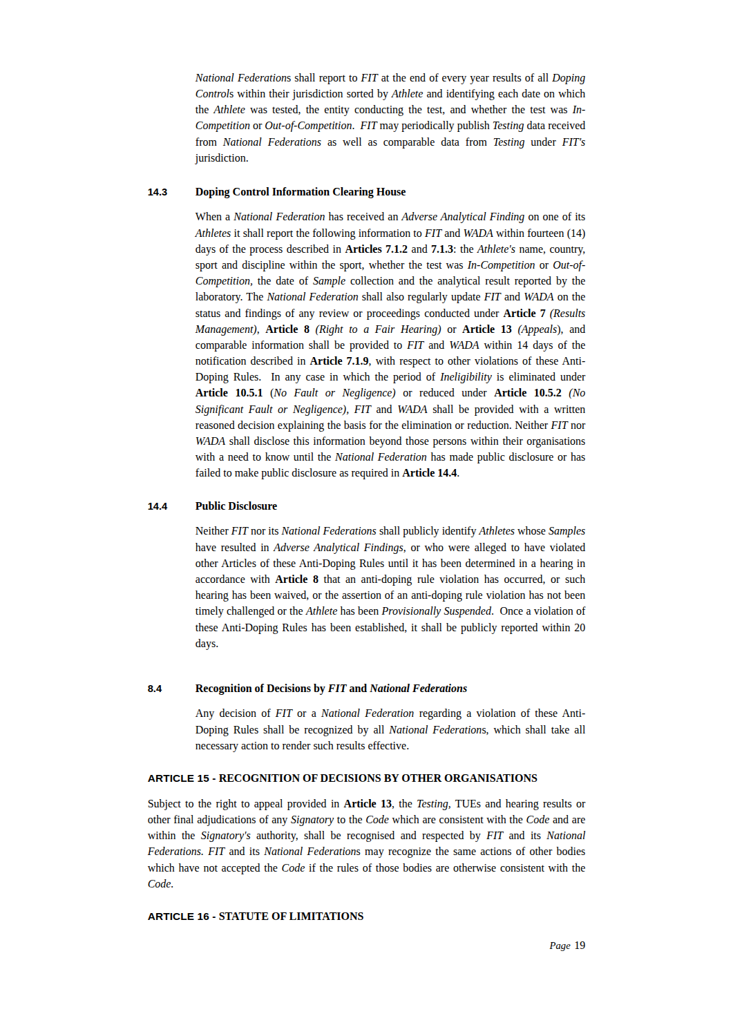National Federations shall report to FIT at the end of every year results of all Doping Controls within their jurisdiction sorted by Athlete and identifying each date on which the Athlete was tested, the entity conducting the test, and whether the test was In-Competition or Out-of-Competition. FIT may periodically publish Testing data received from National Federations as well as comparable data from Testing under FIT's jurisdiction.
14.3 Doping Control Information Clearing House
When a National Federation has received an Adverse Analytical Finding on one of its Athletes it shall report the following information to FIT and WADA within fourteen (14) days of the process described in Articles 7.1.2 and 7.1.3: the Athlete's name, country, sport and discipline within the sport, whether the test was In-Competition or Out-of-Competition, the date of Sample collection and the analytical result reported by the laboratory. The National Federation shall also regularly update FIT and WADA on the status and findings of any review or proceedings conducted under Article 7 (Results Management), Article 8 (Right to a Fair Hearing) or Article 13 (Appeals), and comparable information shall be provided to FIT and WADA within 14 days of the notification described in Article 7.1.9, with respect to other violations of these Anti-Doping Rules. In any case in which the period of Ineligibility is eliminated under Article 10.5.1 (No Fault or Negligence) or reduced under Article 10.5.2 (No Significant Fault or Negligence), FIT and WADA shall be provided with a written reasoned decision explaining the basis for the elimination or reduction. Neither FIT nor WADA shall disclose this information beyond those persons within their organisations with a need to know until the National Federation has made public disclosure or has failed to make public disclosure as required in Article 14.4.
14.4 Public Disclosure
Neither FIT nor its National Federations shall publicly identify Athletes whose Samples have resulted in Adverse Analytical Findings, or who were alleged to have violated other Articles of these Anti-Doping Rules until it has been determined in a hearing in accordance with Article 8 that an anti-doping rule violation has occurred, or such hearing has been waived, or the assertion of an anti-doping rule violation has not been timely challenged or the Athlete has been Provisionally Suspended. Once a violation of these Anti-Doping Rules has been established, it shall be publicly reported within 20 days.
8.4 Recognition of Decisions by FIT and National Federations
Any decision of FIT or a National Federation regarding a violation of these Anti-Doping Rules shall be recognized by all National Federations, which shall take all necessary action to render such results effective.
ARTICLE 15 - RECOGNITION OF DECISIONS BY OTHER ORGANISATIONS
Subject to the right to appeal provided in Article 13, the Testing, TUEs and hearing results or other final adjudications of any Signatory to the Code which are consistent with the Code and are within the Signatory's authority, shall be recognised and respected by FIT and its National Federations. FIT and its National Federations may recognize the same actions of other bodies which have not accepted the Code if the rules of those bodies are otherwise consistent with the Code.
ARTICLE 16 - STATUTE OF LIMITATIONS
Page 19